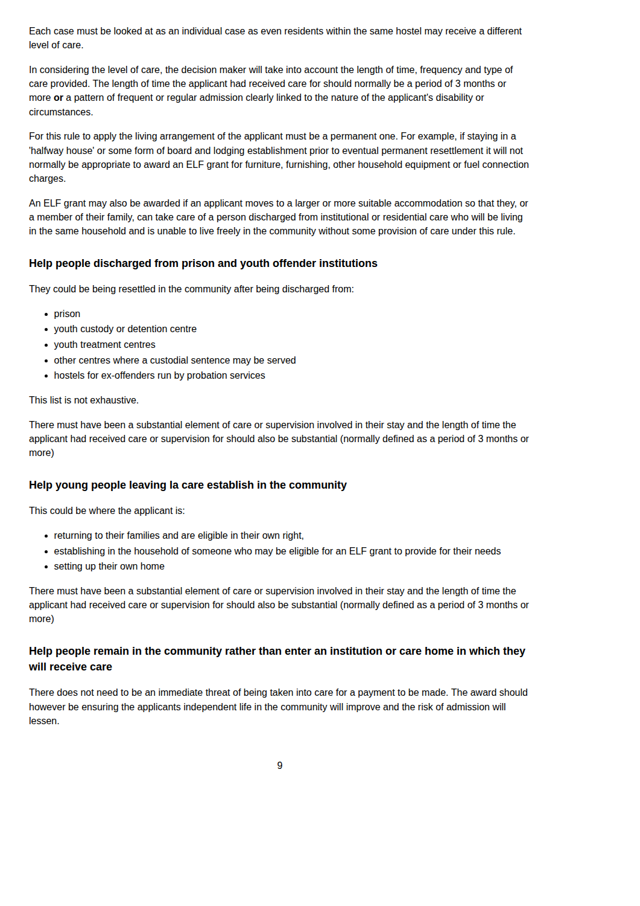Each case must be looked at as an individual case as even residents within the same hostel may receive a different level of care.
In considering the level of care, the decision maker will take into account the length of time, frequency and type of care provided. The length of time the applicant had received care for should normally be a period of 3 months or more or a pattern of frequent or regular admission clearly linked to the nature of the applicant's disability or circumstances.
For this rule to apply the living arrangement of the applicant must be a permanent one. For example, if staying in a 'halfway house' or some form of board and lodging establishment prior to eventual permanent resettlement it will not normally be appropriate to award an ELF grant for furniture, furnishing, other household equipment or fuel connection charges.
An ELF grant may also be awarded if an applicant moves to a larger or more suitable accommodation so that they, or a member of their family, can take care of a person discharged from institutional or residential care who will be living in the same household and is unable to live freely in the community without some provision of care under this rule.
Help people discharged from prison and youth offender institutions
They could be being resettled in the community after being discharged from:
prison
youth custody or detention centre
youth treatment centres
other centres where a custodial sentence may be served
hostels for ex-offenders run by probation services
This list is not exhaustive.
There must have been a substantial element of care or supervision involved in their stay and the length of time the applicant had received care or supervision for should also be substantial (normally defined as a period of 3 months or more)
Help young people leaving la care establish in the community
This could be where the applicant is:
returning to their families and are eligible in their own right,
establishing in the household of someone who may be eligible for an ELF grant to provide for their needs
setting up their own home
There must have been a substantial element of care or supervision involved in their stay and the length of time the applicant had received care or supervision for should also be substantial (normally defined as a period of 3 months or more)
Help people remain in the community rather than enter an institution or care home in which they will receive care
There does not need to be an immediate threat of being taken into care for a payment to be made. The award should however be ensuring the applicants independent life in the community will improve and the risk of admission will lessen.
9